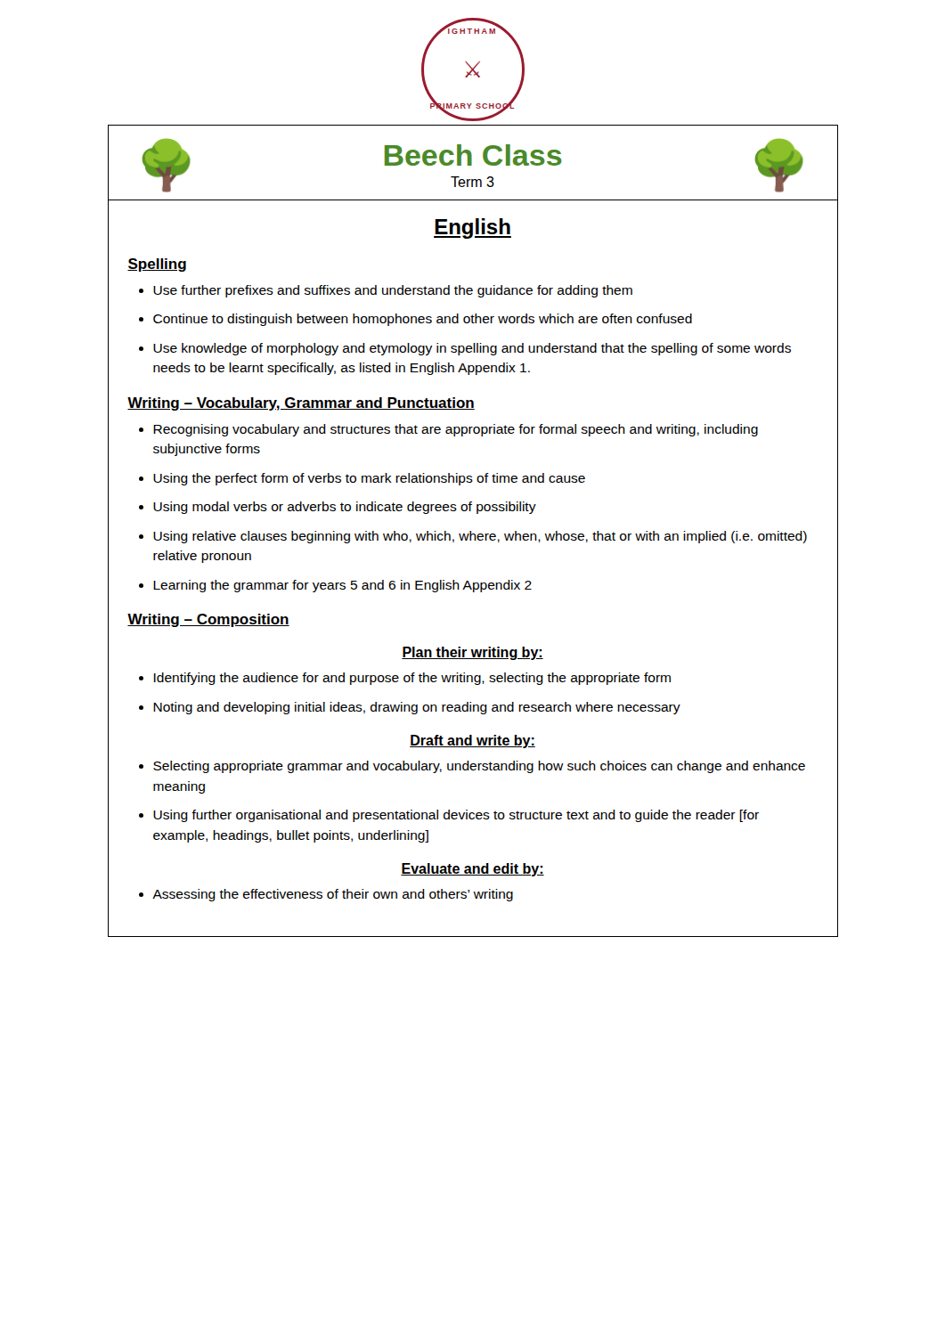IGHTHAM
⚔
PRIMARY SCHOOL
🌳
Beech Class
Term 3
🌳
English
Spelling
Use further prefixes and suffixes and understand the guidance for adding them
Continue to distinguish between homophones and other words which are often confused
Use knowledge of morphology and etymology in spelling and understand that the spelling of some words needs to be learnt specifically, as listed in English Appendix 1.
Writing – Vocabulary, Grammar and Punctuation
Recognising vocabulary and structures that are appropriate for formal speech and writing, including subjunctive forms
Using the perfect form of verbs to mark relationships of time and cause
Using modal verbs or adverbs to indicate degrees of possibility
Using relative clauses beginning with who, which, where, when, whose, that or with an implied (i.e. omitted) relative pronoun
Learning the grammar for years 5 and 6 in English Appendix 2
Writing – Composition
Plan their writing by:
Identifying the audience for and purpose of the writing, selecting the appropriate form
Noting and developing initial ideas, drawing on reading and research where necessary
Draft and write by:
Selecting appropriate grammar and vocabulary, understanding how such choices can change and enhance meaning
Using further organisational and presentational devices to structure text and to guide the reader [for example, headings, bullet points, underlining]
Evaluate and edit by:
Assessing the effectiveness of their own and others’ writing